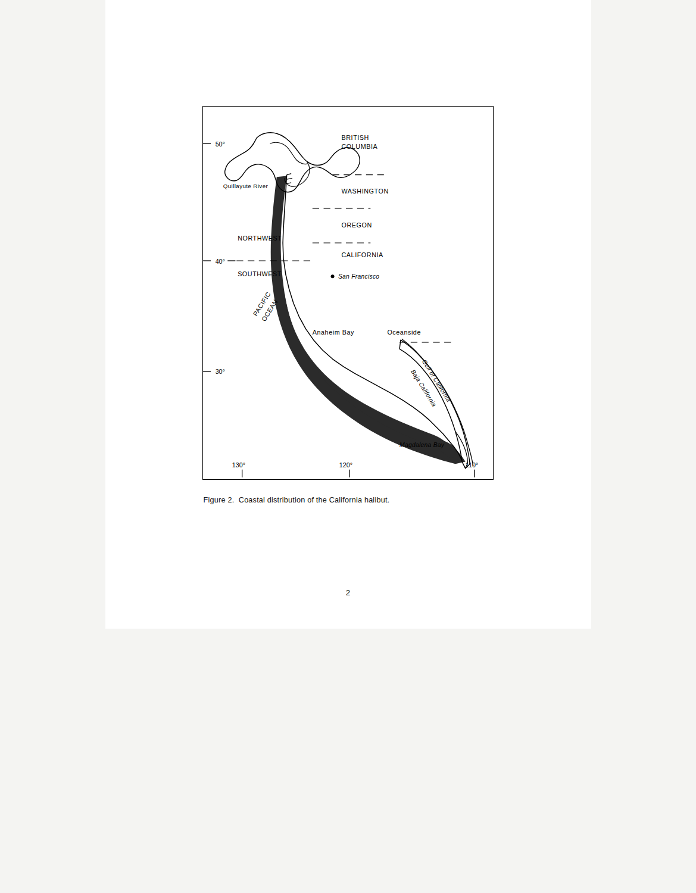50° 40° 30° 130° 120° 110° BRITISH COLUMBIA Quillayute River WASHINGTON OREGON NORTHWEST CALIFORNIA SOUTHWEST San Francisco PACIFIC OCEAN Anaheim Bay Oceanside Gulf of California Baja California Magdalena Bay
Figure 2. Coastal distribution of the California halibut.
2